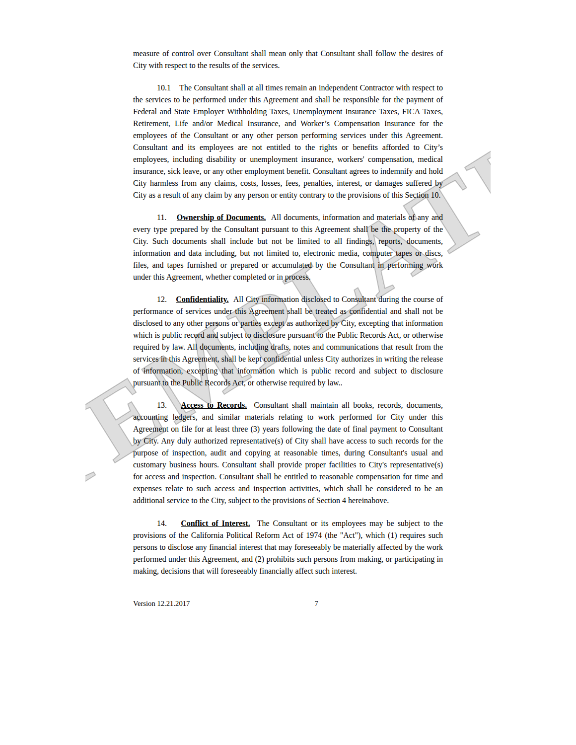TEMPLATE
measure of control over Consultant shall mean only that Consultant shall follow the desires of City with respect to the results of the services.
10.1 The Consultant shall at all times remain an independent Contractor with respect to the services to be performed under this Agreement and shall be responsible for the payment of Federal and State Employer Withholding Taxes, Unemployment Insurance Taxes, FICA Taxes, Retirement, Life and/or Medical Insurance, and Worker’s Compensation Insurance for the employees of the Consultant or any other person performing services under this Agreement. Consultant and its employees are not entitled to the rights or benefits afforded to City’s employees, including disability or unemployment insurance, workers' compensation, medical insurance, sick leave, or any other employment benefit. Consultant agrees to indemnify and hold City harmless from any claims, costs, losses, fees, penalties, interest, or damages suffered by City as a result of any claim by any person or entity contrary to the provisions of this Section 10.
11. Ownership of Documents. All documents, information and materials of any and every type prepared by the Consultant pursuant to this Agreement shall be the property of the City. Such documents shall include but not be limited to all findings, reports, documents, information and data including, but not limited to, electronic media, computer tapes or discs, files, and tapes furnished or prepared or accumulated by the Consultant in performing work under this Agreement, whether completed or in process.
12. Confidentiality. All City information disclosed to Consultant during the course of performance of services under this Agreement shall be treated as confidential and shall not be disclosed to any other persons or parties except as authorized by City, excepting that information which is public record and subject to disclosure pursuant to the Public Records Act, or otherwise required by law. All documents, including drafts, notes and communications that result from the services in this Agreement, shall be kept confidential unless City authorizes in writing the release of information, excepting that information which is public record and subject to disclosure pursuant to the Public Records Act, or otherwise required by law..
13. Access to Records. Consultant shall maintain all books, records, documents, accounting ledgers, and similar materials relating to work performed for City under this Agreement on file for at least three (3) years following the date of final payment to Consultant by City. Any duly authorized representative(s) of City shall have access to such records for the purpose of inspection, audit and copying at reasonable times, during Consultant's usual and customary business hours. Consultant shall provide proper facilities to City's representative(s) for access and inspection. Consultant shall be entitled to reasonable compensation for time and expenses relate to such access and inspection activities, which shall be considered to be an additional service to the City, subject to the provisions of Section 4 hereinabove.
14. Conflict of Interest. The Consultant or its employees may be subject to the provisions of the California Political Reform Act of 1974 (the "Act"), which (1) requires such persons to disclose any financial interest that may foreseeably be materially affected by the work performed under this Agreement, and (2) prohibits such persons from making, or participating in making, decisions that will foreseeably financially affect such interest.
Version 12.21.2017
7